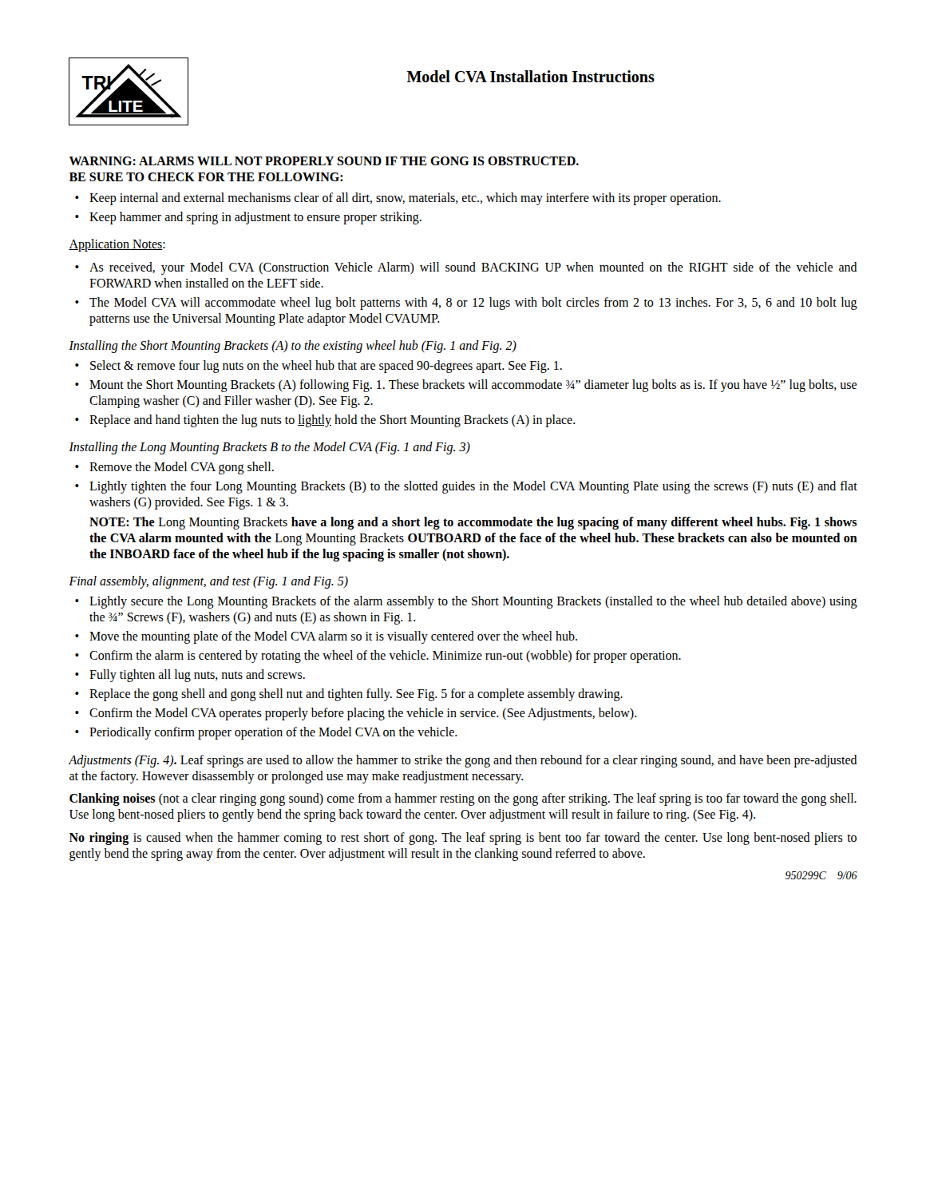TRI LITE ®
Model CVA Installation Instructions
WARNING: ALARMS WILL NOT PROPERLY SOUND IF THE GONG IS OBSTRUCTED.
BE SURE TO CHECK FOR THE FOLLOWING:
Keep internal and external mechanisms clear of all dirt, snow, materials, etc., which may interfere with its proper operation.
Keep hammer and spring in adjustment to ensure proper striking.
Application Notes:
As received, your Model CVA (Construction Vehicle Alarm) will sound BACKING UP when mounted on the RIGHT side of the vehicle and FORWARD when installed on the LEFT side.
The Model CVA will accommodate wheel lug bolt patterns with 4, 8 or 12 lugs with bolt circles from 2 to 13 inches. For 3, 5, 6 and 10 bolt lug patterns use the Universal Mounting Plate adaptor Model CVAUMP.
Installing the Short Mounting Brackets (A) to the existing wheel hub (Fig. 1 and Fig. 2)
Select & remove four lug nuts on the wheel hub that are spaced 90-degrees apart. See Fig. 1.
Mount the Short Mounting Brackets (A) following Fig. 1. These brackets will accommodate ¾” diameter lug bolts as is. If you have ½” lug bolts, use Clamping washer (C) and Filler washer (D). See Fig. 2.
Replace and hand tighten the lug nuts to lightly hold the Short Mounting Brackets (A) in place.
Installing the Long Mounting Brackets B to the Model CVA (Fig. 1 and Fig. 3)
Remove the Model CVA gong shell.
Lightly tighten the four Long Mounting Brackets (B) to the slotted guides in the Model CVA Mounting Plate using the screws (F) nuts (E) and flat washers (G) provided. See Figs. 1 & 3. NOTE: The Long Mounting Brackets have a long and a short leg to accommodate the lug spacing of many different wheel hubs. Fig. 1 shows the CVA alarm mounted with the Long Mounting Brackets OUTBOARD of the face of the wheel hub. These brackets can also be mounted on the INBOARD face of the wheel hub if the lug spacing is smaller (not shown).
Final assembly, alignment, and test (Fig. 1 and Fig. 5)
Lightly secure the Long Mounting Brackets of the alarm assembly to the Short Mounting Brackets (installed to the wheel hub detailed above) using the ¾” Screws (F), washers (G) and nuts (E) as shown in Fig. 1.
Move the mounting plate of the Model CVA alarm so it is visually centered over the wheel hub.
Confirm the alarm is centered by rotating the wheel of the vehicle. Minimize run-out (wobble) for proper operation.
Fully tighten all lug nuts, nuts and screws.
Replace the gong shell and gong shell nut and tighten fully. See Fig. 5 for a complete assembly drawing.
Confirm the Model CVA operates properly before placing the vehicle in service. (See Adjustments, below).
Periodically confirm proper operation of the Model CVA on the vehicle.
Adjustments (Fig. 4). Leaf springs are used to allow the hammer to strike the gong and then rebound for a clear ringing sound, and have been pre-adjusted at the factory. However disassembly or prolonged use may make readjustment necessary.
Clanking noises (not a clear ringing gong sound) come from a hammer resting on the gong after striking. The leaf spring is too far toward the gong shell. Use long bent-nosed pliers to gently bend the spring back toward the center. Over adjustment will result in failure to ring. (See Fig. 4).
No ringing is caused when the hammer coming to rest short of gong. The leaf spring is bent too far toward the center. Use long bent-nosed pliers to gently bend the spring away from the center. Over adjustment will result in the clanking sound referred to above.
950299C 9/06